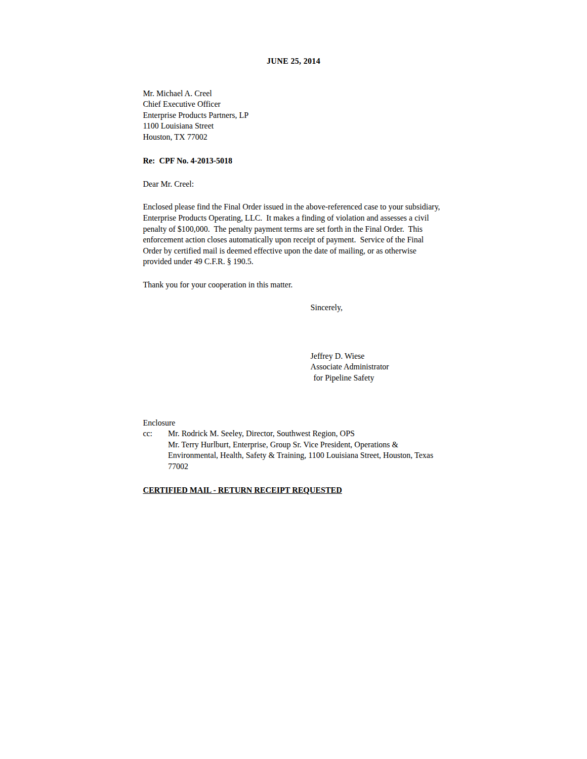JUNE 25, 2014
Mr. Michael A. Creel
Chief Executive Officer
Enterprise Products Partners, LP
1100 Louisiana Street
Houston, TX 77002
Re: CPF No. 4-2013-5018
Dear Mr. Creel:
Enclosed please find the Final Order issued in the above-referenced case to your subsidiary, Enterprise Products Operating, LLC. It makes a finding of violation and assesses a civil penalty of $100,000. The penalty payment terms are set forth in the Final Order. This enforcement action closes automatically upon receipt of payment. Service of the Final Order by certified mail is deemed effective upon the date of mailing, or as otherwise provided under 49 C.F.R. § 190.5.
Thank you for your cooperation in this matter.
Sincerely,
Jeffrey D. Wiese
Associate Administrator
for Pipeline Safety
Enclosure
cc:
Mr. Rodrick M. Seeley, Director, Southwest Region, OPS
Mr. Terry Hurlburt, Enterprise, Group Sr. Vice President, Operations & Environmental, Health, Safety & Training, 1100 Louisiana Street, Houston, Texas 77002
CERTIFIED MAIL - RETURN RECEIPT REQUESTED